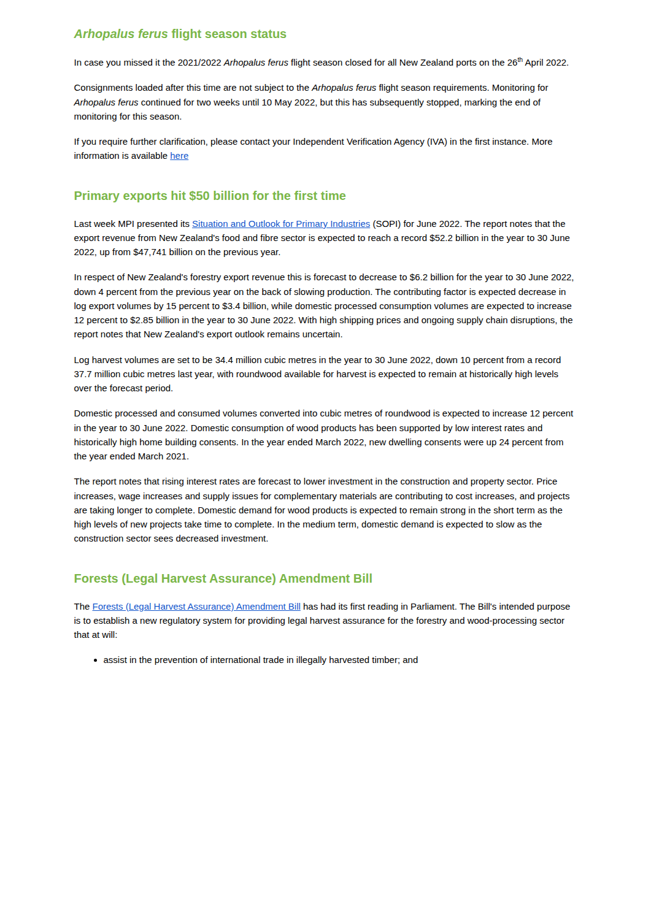Arhopalus ferus flight season status
In case you missed it the 2021/2022 Arhopalus ferus flight season closed for all New Zealand ports on the 26th April 2022.
Consignments loaded after this time are not subject to the Arhopalus ferus flight season requirements. Monitoring for Arhopalus ferus continued for two weeks until 10 May 2022, but this has subsequently stopped, marking the end of monitoring for this season.
If you require further clarification, please contact your Independent Verification Agency (IVA) in the first instance. More information is available here
Primary exports hit $50 billion for the first time
Last week MPI presented its Situation and Outlook for Primary Industries (SOPI) for June 2022. The report notes that the export revenue from New Zealand's food and fibre sector is expected to reach a record $52.2 billion in the year to 30 June 2022, up from $47,741 billion on the previous year.
In respect of New Zealand's forestry export revenue this is forecast to decrease to $6.2 billion for the year to 30 June 2022, down 4 percent from the previous year on the back of slowing production. The contributing factor is expected decrease in log export volumes by 15 percent to $3.4 billion, while domestic processed consumption volumes are expected to increase 12 percent to $2.85 billion in the year to 30 June 2022. With high shipping prices and ongoing supply chain disruptions, the report notes that New Zealand's export outlook remains uncertain.
Log harvest volumes are set to be 34.4 million cubic metres in the year to 30 June 2022, down 10 percent from a record 37.7 million cubic metres last year, with roundwood available for harvest is expected to remain at historically high levels over the forecast period.
Domestic processed and consumed volumes converted into cubic metres of roundwood is expected to increase 12 percent in the year to 30 June 2022. Domestic consumption of wood products has been supported by low interest rates and historically high home building consents. In the year ended March 2022, new dwelling consents were up 24 percent from the year ended March 2021.
The report notes that rising interest rates are forecast to lower investment in the construction and property sector. Price increases, wage increases and supply issues for complementary materials are contributing to cost increases, and projects are taking longer to complete. Domestic demand for wood products is expected to remain strong in the short term as the high levels of new projects take time to complete. In the medium term, domestic demand is expected to slow as the construction sector sees decreased investment.
Forests (Legal Harvest Assurance) Amendment Bill
The Forests (Legal Harvest Assurance) Amendment Bill has had its first reading in Parliament. The Bill's intended purpose is to establish a new regulatory system for providing legal harvest assurance for the forestry and wood-processing sector that at will:
assist in the prevention of international trade in illegally harvested timber; and